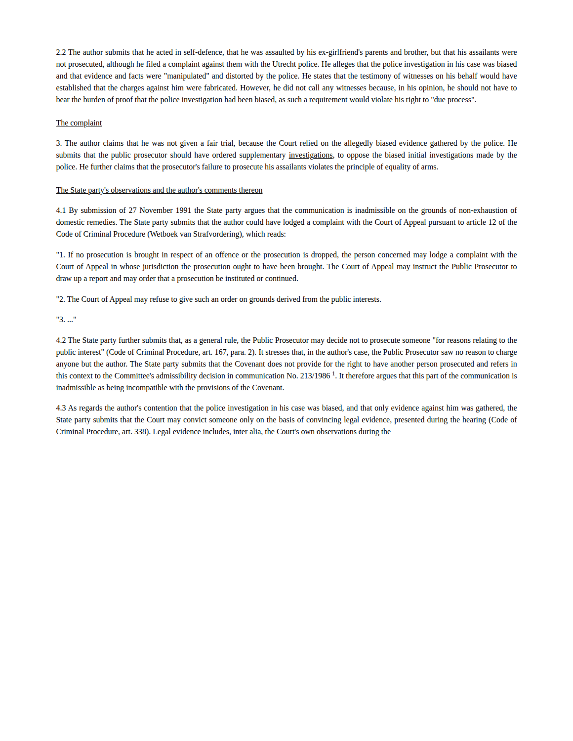2.2 The author submits that he acted in self-defence, that he was assaulted by his ex-girlfriend's parents and brother, but that his assailants were not prosecuted, although he filed a complaint against them with the Utrecht police. He alleges that the police investigation in his case was biased and that evidence and facts were "manipulated" and distorted by the police. He states that the testimony of witnesses on his behalf would have established that the charges against him were fabricated. However, he did not call any witnesses because, in his opinion, he should not have to bear the burden of proof that the police investigation had been biased, as such a requirement would violate his right to "due process".
The complaint
3. The author claims that he was not given a fair trial, because the Court relied on the allegedly biased evidence gathered by the police. He submits that the public prosecutor should have ordered supplementary investigations, to oppose the biased initial investigations made by the police. He further claims that the prosecutor's failure to prosecute his assailants violates the principle of equality of arms.
The State party's observations and the author's comments thereon
4.1 By submission of 27 November 1991 the State party argues that the communication is inadmissible on the grounds of non-exhaustion of domestic remedies. The State party submits that the author could have lodged a complaint with the Court of Appeal pursuant to article 12 of the Code of Criminal Procedure (Wetboek van Strafvordering), which reads:
"1. If no prosecution is brought in respect of an offence or the prosecution is dropped, the person concerned may lodge a complaint with the Court of Appeal in whose jurisdiction the prosecution ought to have been brought. The Court of Appeal may instruct the Public Prosecutor to draw up a report and may order that a prosecution be instituted or continued.
"2. The Court of Appeal may refuse to give such an order on grounds derived from the public interests.
"3. ..."
4.2 The State party further submits that, as a general rule, the Public Prosecutor may decide not to prosecute someone "for reasons relating to the public interest" (Code of Criminal Procedure, art. 167, para. 2). It stresses that, in the author's case, the Public Prosecutor saw no reason to charge anyone but the author. The State party submits that the Covenant does not provide for the right to have another person prosecuted and refers in this context to the Committee's admissibility decision in communication No. 213/1986 1. It therefore argues that this part of the communication is inadmissible as being incompatible with the provisions of the Covenant.
4.3 As regards the author's contention that the police investigation in his case was biased, and that only evidence against him was gathered, the State party submits that the Court may convict someone only on the basis of convincing legal evidence, presented during the hearing (Code of Criminal Procedure, art. 338). Legal evidence includes, inter alia, the Court's own observations during the